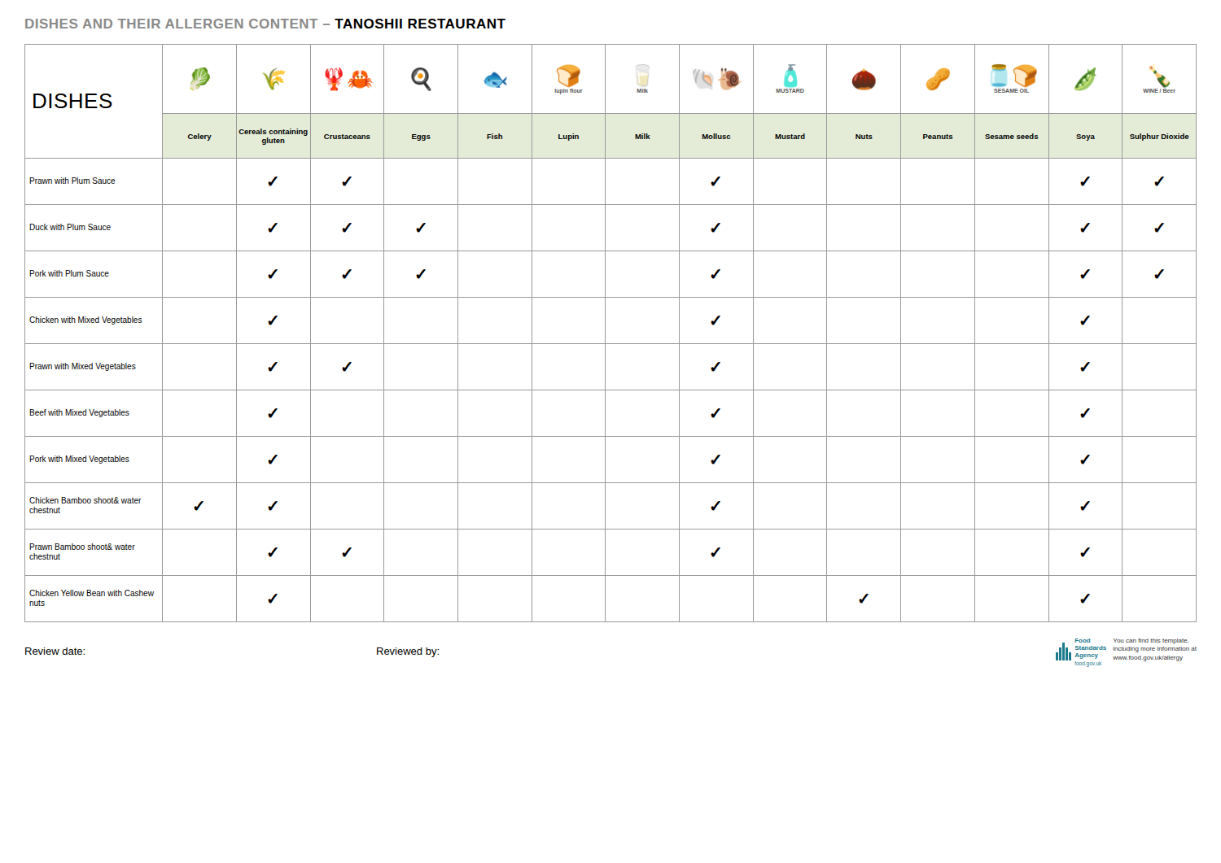DISHES AND THEIR ALLERGEN CONTENT – TANOSHII RESTAURANT
| DISHES | 🥬 | 🌾 | 🦞🦀 | 🍳 | 🐟 | 🍞 lupin flour | 🥛 Milk | 🐚🐌 | 🧴 MUSTARD | 🌰 | 🥜 | 🫙🍞 SESAME OIL | 🫛 | 🍾 WINE / Beer |
| --- | --- | --- | --- | --- | --- | --- | --- | --- | --- | --- | --- | --- | --- | --- |
| Celery | Cereals containing gluten | Crustaceans | Eggs | Fish | Lupin | Milk | Mollusc | Mustard | Nuts | Peanuts | Sesame seeds | Soya | Sulphur Dioxide |
| Prawn with Plum Sauce | | ✓ | ✓ | | | | | ✓ | | | | | ✓ | ✓ |
| Duck with Plum Sauce | | ✓ | ✓ | ✓ | | | | ✓ | | | | | ✓ | ✓ |
| Pork with Plum Sauce | | ✓ | ✓ | ✓ | | | | ✓ | | | | | ✓ | ✓ |
| Chicken with Mixed Vegetables | | ✓ | | | | | | ✓ | | | | | ✓ | |
| Prawn with Mixed Vegetables | | ✓ | ✓ | | | | | ✓ | | | | | ✓ | |
| Beef with Mixed Vegetables | | ✓ | | | | | | ✓ | | | | | ✓ | |
| Pork with Mixed Vegetables | | ✓ | | | | | | ✓ | | | | | ✓ | |
| Chicken Bamboo shoot& water chestnut | ✓ | ✓ | | | | | | ✓ | | | | | ✓ | |
| Prawn Bamboo shoot& water chestnut | | ✓ | ✓ | | | | | ✓ | | | | | ✓ | |
| Chicken Yellow Bean with Cashew nuts | | ✓ | | | | | | | | ✓ | | | ✓ | |
Review date:
Reviewed by:
Food
Standards
Agency
food.gov.uk
You can find this template,
including more information at
www.food.gov.uk/allergy